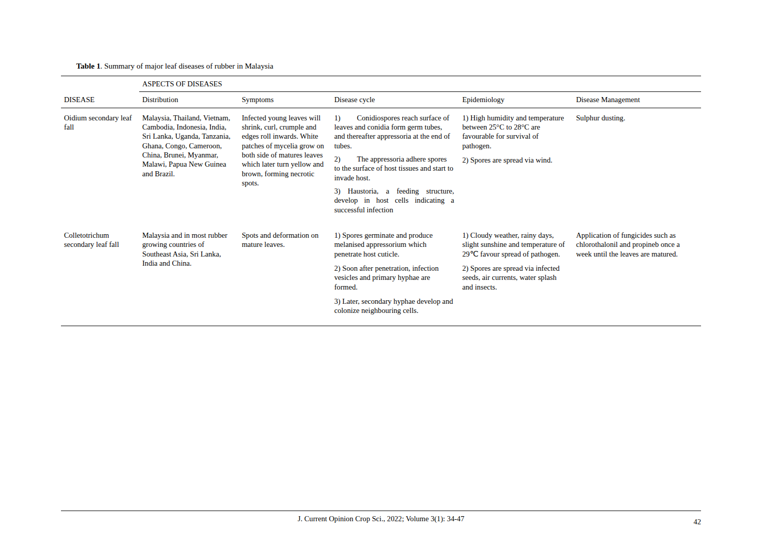Table 1. Summary of major leaf diseases of rubber in Malaysia
| | ASPECTS OF DISEASES |
| --- | --- |
| DISEASE | Distribution | Symptoms | Disease cycle | Epidemiology | Disease Management |
| Oidium secondary leaf fall | Malaysia, Thailand, Vietnam, Cambodia, Indonesia, India, Sri Lanka, Uganda, Tanzania, Ghana, Congo, Cameroon, China, Brunei, Myanmar, Malawi, Papua New Guinea and Brazil. | Infected young leaves will shrink, curl, crumple and edges roll inwards. White patches of mycelia grow on both side of matures leaves which later turn yellow and brown, forming necrotic spots. | 1) Conidiospores reach surface of leaves and conidia form germ tubes, and thereafter appressoria at the end of tubes. 2) The appressoria adhere spores to the surface of host tissues and start to invade host. 3) Haustoria, a feeding structure, develop in host cells indicating a successful infection | 1) High humidity and temperature between 25°C to 28°C are favourable for survival of pathogen. 2) Spores are spread via wind. | Sulphur dusting. |
| Colletotrichum secondary leaf fall | Malaysia and in most rubber growing countries of Southeast Asia, Sri Lanka, India and China. | Spots and deformation on mature leaves. | 1) Spores germinate and produce melanised appressorium which penetrate host cuticle. 2) Soon after penetration, infection vesicles and primary hyphae are formed. 3) Later, secondary hyphae develop and colonize neighbouring cells. | 1) Cloudy weather, rainy days, slight sunshine and temperature of 29℃ favour spread of pathogen. 2) Spores are spread via infected seeds, air currents, water splash and insects. | Application of fungicides such as chlorothalonil and propineb once a week until the leaves are matured. |
J. Current Opinion Crop Sci., 2022; Volume 3(1): 34-47
42